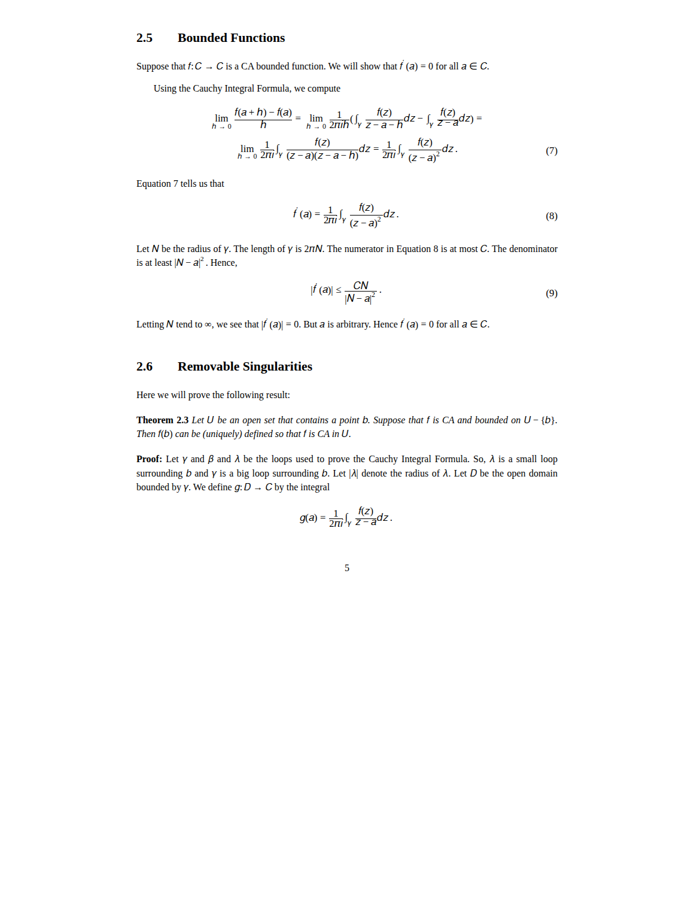2.5 Bounded Functions
Suppose that f:C→C is a CA bounded function. We will show that f′(a)=0 for all a∈C.
Using the Cauchy Integral Formula, we compute
limh→0 f(a+h)−f(a)h = limh→0 12πih ( ∫γ f(z)z−a−h dz − ∫γ f(z)z−a dz ) =
limh→0 12πi ∫γ f(z)(z−a)(z−a−h) dz = 12πi ∫γ f(z)(z−a)2 dz. (7)
Equation 7 tells us that
f′(a) = 12πi ∫γ f(z)(z−a)2 dz. (8)
Let N be the radius of γ. The length of γ is 2πN. The numerator in Equation 8 is at most C. The denominator is at least |N−a|2. Hence,
|f′(a)| ≤ CN|N−a|2 . (9)
Letting N tend to ∞, we see that |f′(a)|=0. But a is arbitrary. Hence f′(a)=0 for all a∈C.
2.6 Removable Singularities
Here we will prove the following result:
Theorem 2.3 Let U be an open set that contains a point b. Suppose that f is CA and bounded on U−{b}. Then f(b) can be (uniquely) defined so that f is CA in U.
Proof: Let γ and β and λ be the loops used to prove the Cauchy Integral Formula. So, λ is a small loop surrounding b and γ is a big loop surrounding b. Let |λ| denote the radius of λ. Let D be the open domain bounded by γ. We define g:D→C by the integral
g(a) = 12πi ∫γ f(z)z−a dz.
5